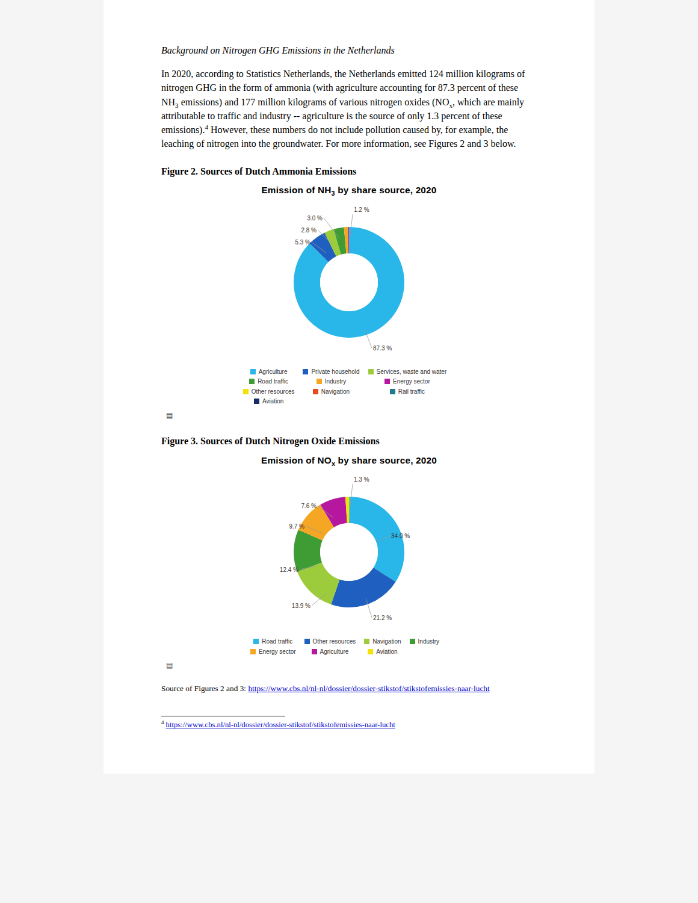Background on Nitrogen GHG Emissions in the Netherlands
In 2020, according to Statistics Netherlands, the Netherlands emitted 124 million kilograms of nitrogen GHG in the form of ammonia (with agriculture accounting for 87.3 percent of these NH3 emissions) and 177 million kilograms of various nitrogen oxides (NOx, which are mainly attributable to traffic and industry -- agriculture is the source of only 1.3 percent of these emissions).4 However, these numbers do not include pollution caused by, for example, the leaching of nitrogen into the groundwater. For more information, see Figures 2 and 3 below.
Figure 2. Sources of Dutch Ammonia Emissions
Emission of NH3 by share source, 2020
87.3 % 5.3 % 2.8 % 3.0 % 1.2 %
Agriculture
Private household
Services, waste and water
Road traffic
Industry
Energy sector
Other resources
Navigation
Rail traffic
Aviation
▤
Figure 3. Sources of Dutch Nitrogen Oxide Emissions
Emission of NOx by share source, 2020
34.0 % 21.2 % 13.9 % 12.4 % 9.7 % 7.6 % 1.3 %
Road traffic
Other resources
Navigation
Industry
Energy sector
Agriculture
Aviation
▤
Source of Figures 2 and 3: https://www.cbs.nl/nl-nl/dossier/dossier-stikstof/stikstofemissies-naar-lucht
4 https://www.cbs.nl/nl-nl/dossier/dossier-stikstof/stikstofemissies-naar-lucht